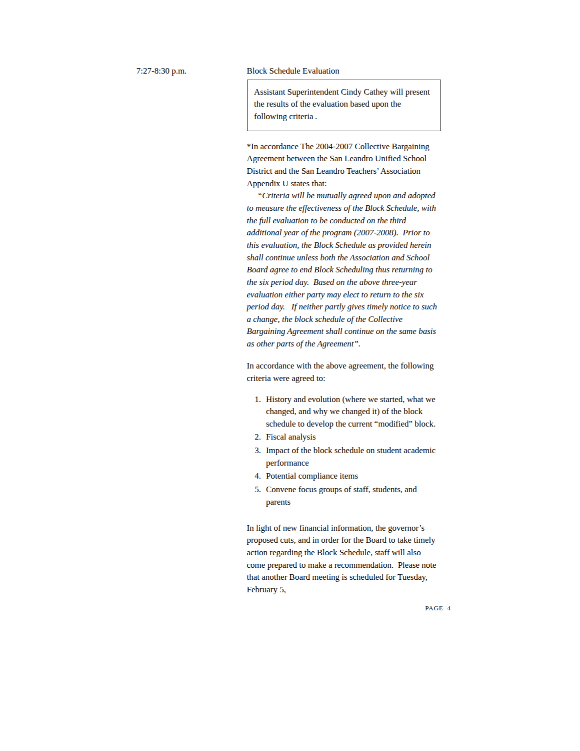7:27-8:30 p.m.
Block Schedule Evaluation
Assistant Superintendent Cindy Cathey will present the results of the evaluation based upon the following criteria .
*In accordance The 2004-2007 Collective Bargaining Agreement between the San Leandro Unified School District and the San Leandro Teachers’ Association Appendix U states that:
“Criteria will be mutually agreed upon and adopted to measure the effectiveness of the Block Schedule, with the full evaluation to be conducted on the third additional year of the program (2007-2008). Prior to this evaluation, the Block Schedule as provided herein shall continue unless both the Association and School Board agree to end Block Scheduling thus returning to the six period day. Based on the above three-year evaluation either party may elect to return to the six period day. If neither partly gives timely notice to such a change, the block schedule of the Collective Bargaining Agreement shall continue on the same basis as other parts of the Agreement”.
In accordance with the above agreement, the following criteria were agreed to:
History and evolution (where we started, what we changed, and why we changed it) of the block schedule to develop the current “modified” block.
Fiscal analysis
Impact of the block schedule on student academic performance
Potential compliance items
Convene focus groups of staff, students, and parents
In light of new financial information, the governor’s proposed cuts, and in order for the Board to take timely action regarding the Block Schedule, staff will also come prepared to make a recommendation. Please note that another Board meeting is scheduled for Tuesday, February 5,
PAGE 4